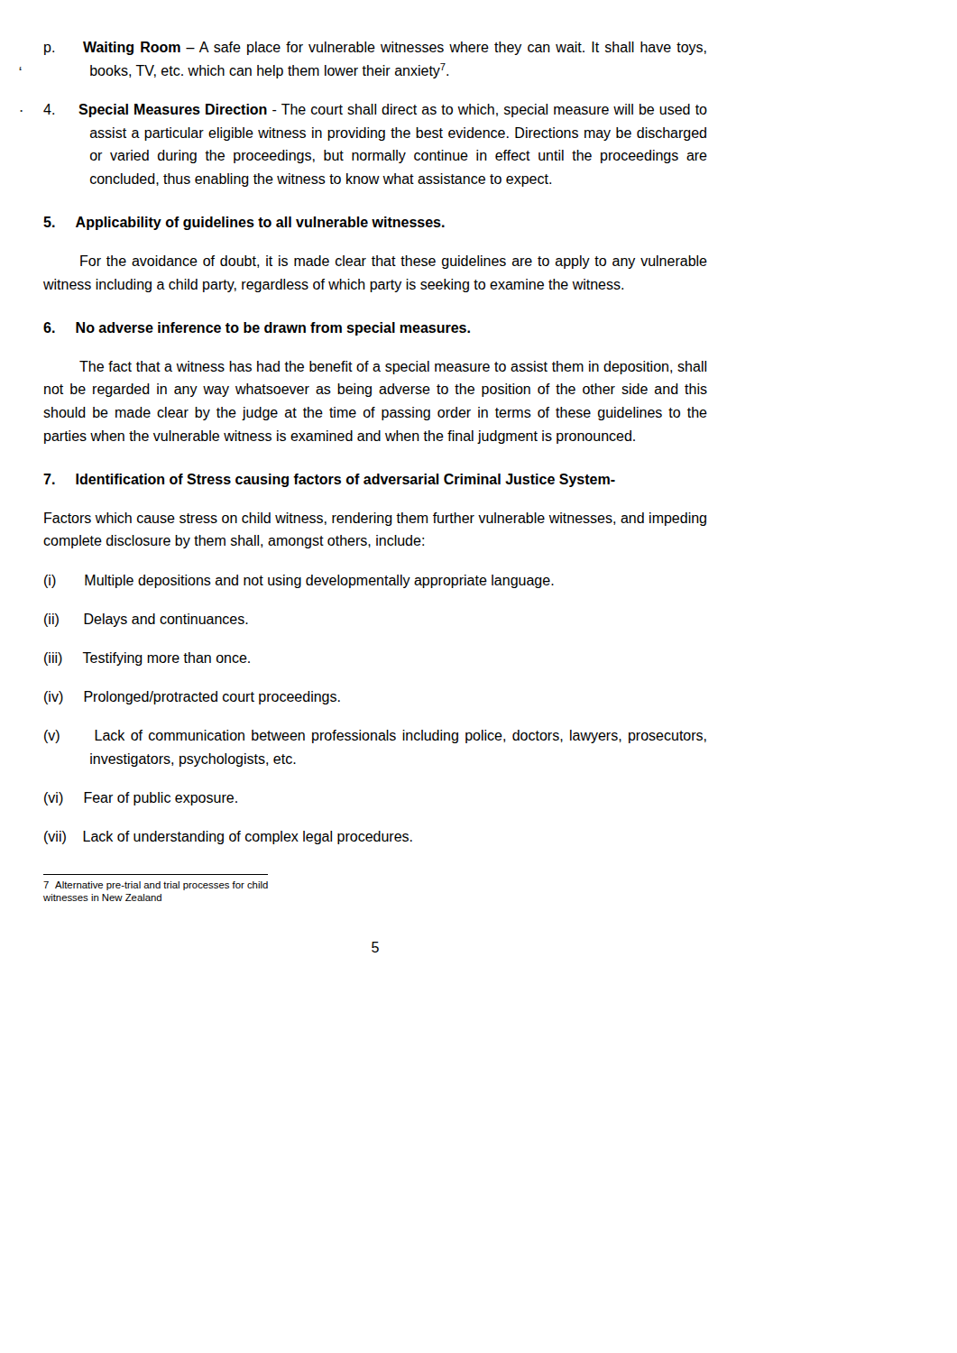‘
·
p. Waiting Room – A safe place for vulnerable witnesses where they can wait. It shall have toys, books, TV, etc. which can help them lower their anxiety7.
4. Special Measures Direction - The court shall direct as to which, special measure will be used to assist a particular eligible witness in providing the best evidence. Directions may be discharged or varied during the proceedings, but normally continue in effect until the proceedings are concluded, thus enabling the witness to know what assistance to expect.
5. Applicability of guidelines to all vulnerable witnesses.
For the avoidance of doubt, it is made clear that these guidelines are to apply to any vulnerable witness including a child party, regardless of which party is seeking to examine the witness.
6. No adverse inference to be drawn from special measures.
The fact that a witness has had the benefit of a special measure to assist them in deposition, shall not be regarded in any way whatsoever as being adverse to the position of the other side and this should be made clear by the judge at the time of passing order in terms of these guidelines to the parties when the vulnerable witness is examined and when the final judgment is pronounced.
7. Identification of Stress causing factors of adversarial Criminal Justice System-
Factors which cause stress on child witness, rendering them further vulnerable witnesses, and impeding complete disclosure by them shall, amongst others, include:
(i) Multiple depositions and not using developmentally appropriate language.
(ii) Delays and continuances.
(iii) Testifying more than once.
(iv) Prolonged/protracted court proceedings.
(v) Lack of communication between professionals including police, doctors, lawyers, prosecutors, investigators, psychologists, etc.
(vi) Fear of public exposure.
(vii) Lack of understanding of complex legal procedures.
7 Alternative pre-trial and trial processes for child witnesses in New Zealand
5